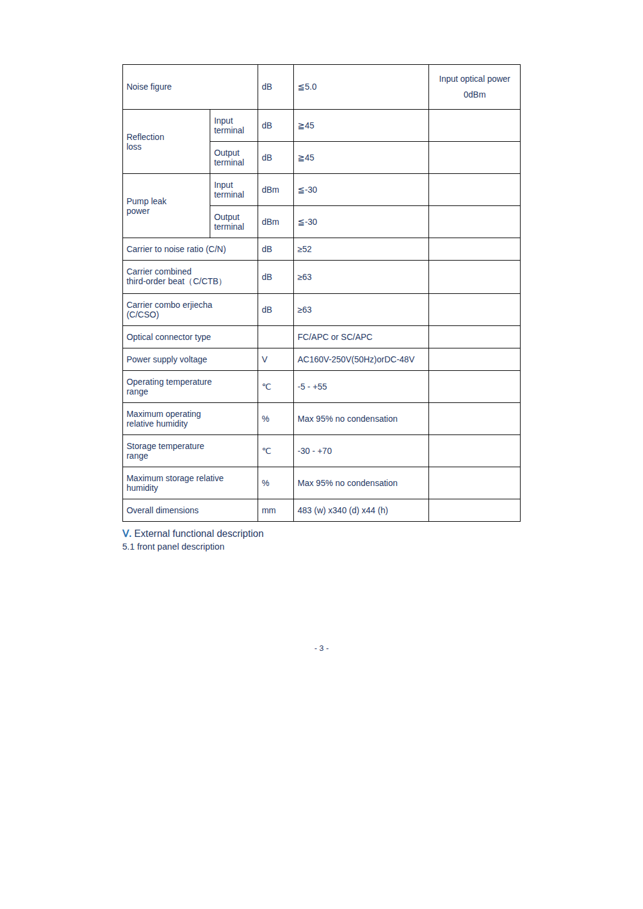| Noise figure | dB | ≦5.0 | Input optical power 0dBm |
| Reflection loss | Input terminal | dB | ≧45 | |
| Output terminal | dB | ≧45 | |
| Pump leak power | Input terminal | dBm | ≦-30 | |
| Output terminal | dBm | ≦-30 | |
| Carrier to noise ratio (C/N) | dB | ≥52 | |
| Carrier combined third-order beat（C/CTB） | dB | ≥63 | |
| Carrier combo erjiecha (C/CSO) | dB | ≥63 | |
| Optical connector type | | FC/APC or SC/APC | |
| Power supply voltage | V | AC160V-250V(50Hz)orDC-48V | |
| Operating temperature range | ℃ | -5 - +55 | |
| Maximum operating relative humidity | % | Max 95% no condensation | |
| Storage temperature range | ℃ | -30 - +70 | |
| Maximum storage relative humidity | % | Max 95% no condensation | |
| Overall dimensions | mm | 483 (w) x340 (d) x44 (h) | |
Ⅴ. External functional description
5.1 front panel description
- 3 -